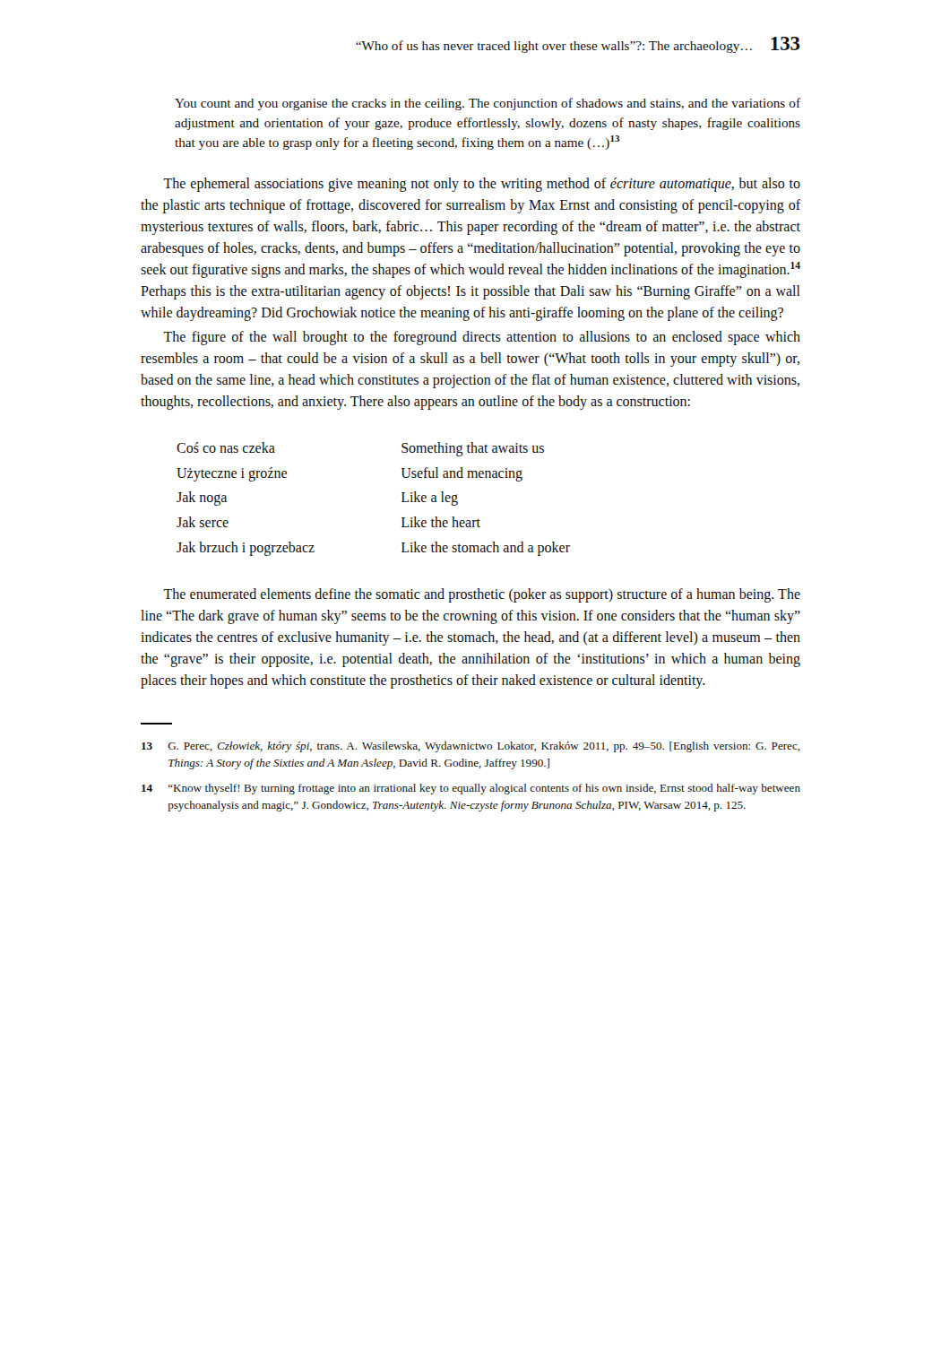“Who of us has never traced light over these walls”?: The archaeology… 133
You count and you organise the cracks in the ceiling. The conjunction of shadows and stains, and the variations of adjustment and orientation of your gaze, produce effortlessly, slowly, dozens of nasty shapes, fragile coalitions that you are able to grasp only for a fleeting second, fixing them on a name (…)13
The ephemeral associations give meaning not only to the writing method of écriture automatique, but also to the plastic arts technique of frottage, discovered for surrealism by Max Ernst and consisting of pencil-copying of mysterious textures of walls, floors, bark, fabric… This paper recording of the “dream of matter”, i.e. the abstract arabesques of holes, cracks, dents, and bumps – offers a “meditation/hallucination” potential, provoking the eye to seek out figurative signs and marks, the shapes of which would reveal the hidden inclinations of the imagination.14 Perhaps this is the extra-utilitarian agency of objects! Is it possible that Dali saw his “Burning Giraffe” on a wall while daydreaming? Did Grochowiak notice the meaning of his anti-giraffe looming on the plane of the ceiling?
The figure of the wall brought to the foreground directs attention to allusions to an enclosed space which resembles a room – that could be a vision of a skull as a bell tower (“What tooth tolls in your empty skull”) or, based on the same line, a head which constitutes a projection of the flat of human existence, cluttered with visions, thoughts, recollections, and anxiety. There also appears an outline of the body as a construction:
| Coś co nas czeka | Something that awaits us |
| Użyteczne i groźne | Useful and menacing |
| Jak noga | Like a leg |
| Jak serce | Like the heart |
| Jak brzuch i pogrzebacz | Like the stomach and a poker |
The enumerated elements define the somatic and prosthetic (poker as support) structure of a human being. The line “The dark grave of human sky” seems to be the crowning of this vision. If one considers that the “human sky” indicates the centres of exclusive humanity – i.e. the stomach, the head, and (at a different level) a museum – then the “grave” is their opposite, i.e. potential death, the annihilation of the ‘institutions’ in which a human being places their hopes and which constitute the prosthetics of their naked existence or cultural identity.
13 G. Perec, Człowiek, który śpi, trans. A. Wasilewska, Wydawnictwo Lokator, Kraków 2011, pp. 49–50. [English version: G. Perec, Things: A Story of the Sixties and A Man Asleep, David R. Godine, Jaffrey 1990.]
14 “Know thyself! By turning frottage into an irrational key to equally alogical contents of his own inside, Ernst stood half-way between psychoanalysis and magic,” J. Gondowicz, Trans-Autentyk. Nie-czyste formy Brunona Schulza, PIW, Warsaw 2014, p. 125.